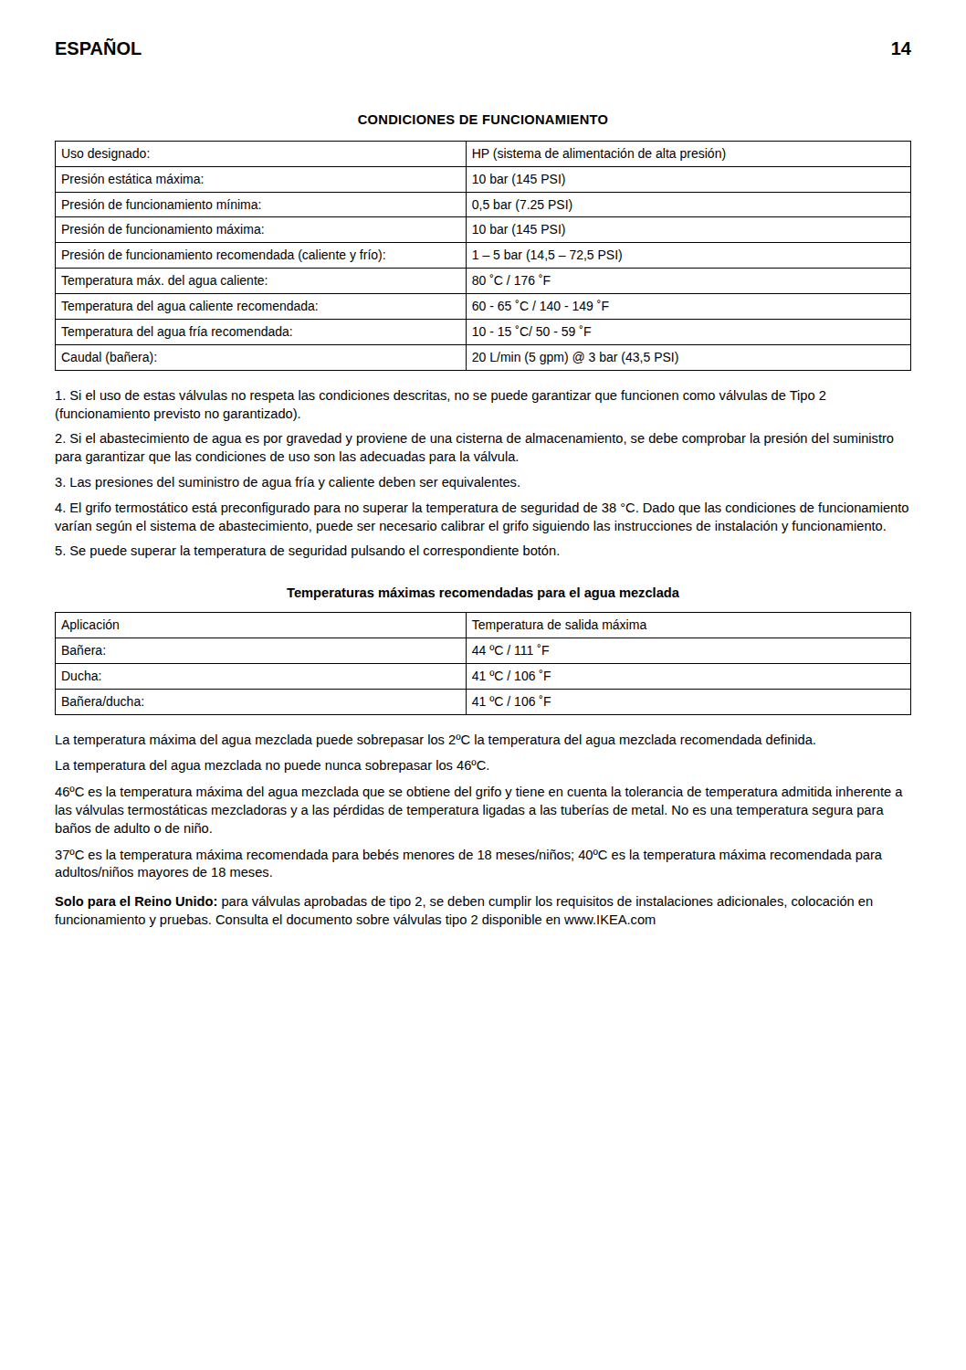ESPAÑOL 14
CONDICIONES DE FUNCIONAMIENTO
| Uso designado: | HP (sistema de alimentación de alta presión) |
| Presión estática máxima: | 10 bar (145 PSI) |
| Presión de funcionamiento mínima: | 0,5 bar (7.25 PSI) |
| Presión de funcionamiento máxima: | 10 bar (145 PSI) |
| Presión de funcionamiento recomendada (caliente y frío): | 1 – 5 bar (14,5 – 72,5 PSI) |
| Temperatura máx. del agua caliente: | 80 ˚C / 176 ˚F |
| Temperatura del agua caliente recomendada: | 60 - 65 ˚C / 140 - 149 ˚F |
| Temperatura del agua fría recomendada: | 10 - 15 ˚C/ 50 - 59 ˚F |
| Caudal (bañera): | 20 L/min (5 gpm) @ 3 bar (43,5 PSI) |
1. Si el uso de estas válvulas no respeta las condiciones descritas, no se puede garantizar que funcionen como válvulas de Tipo 2 (funcionamiento previsto no garantizado).
2. Si el abastecimiento de agua es por gravedad y proviene de una cisterna de almacenamiento, se debe comprobar la presión del suministro para garantizar que las condiciones de uso son las adecuadas para la válvula.
3. Las presiones del suministro de agua fría y caliente deben ser equivalentes.
4. El grifo termostático está preconfigurado para no superar la temperatura de seguridad de 38 °C. Dado que las condiciones de funcionamiento varían según el sistema de abastecimiento, puede ser necesario calibrar el grifo siguiendo las instrucciones de instalación y funcionamiento.
5. Se puede superar la temperatura de seguridad pulsando el correspondiente botón.
Temperaturas máximas recomendadas para el agua mezclada
| Aplicación | Temperatura de salida máxima |
| Bañera: | 44 ºC / 111 ˚F |
| Ducha: | 41 ºC / 106 ˚F |
| Bañera/ducha: | 41 ºC / 106 ˚F |
La temperatura máxima del agua mezclada puede sobrepasar los 2ºC la temperatura del agua mezclada recomendada definida.
La temperatura del agua mezclada no puede nunca sobrepasar los 46ºC.
46ºC es la temperatura máxima del agua mezclada que se obtiene del grifo y tiene en cuenta la tolerancia de temperatura admitida inherente a las válvulas termostáticas mezcladoras y a las pérdidas de temperatura ligadas a las tuberías de metal. No es una temperatura segura para baños de adulto o de niño.
37ºC es la temperatura máxima recomendada para bebés menores de 18 meses/niños; 40ºC es la temperatura máxima recomendada para adultos/niños mayores de 18 meses.
Solo para el Reino Unido: para válvulas aprobadas de tipo 2, se deben cumplir los requisitos de instalaciones adicionales, colocación en funcionamiento y pruebas. Consulta el documento sobre válvulas tipo 2 disponible en www.IKEA.com